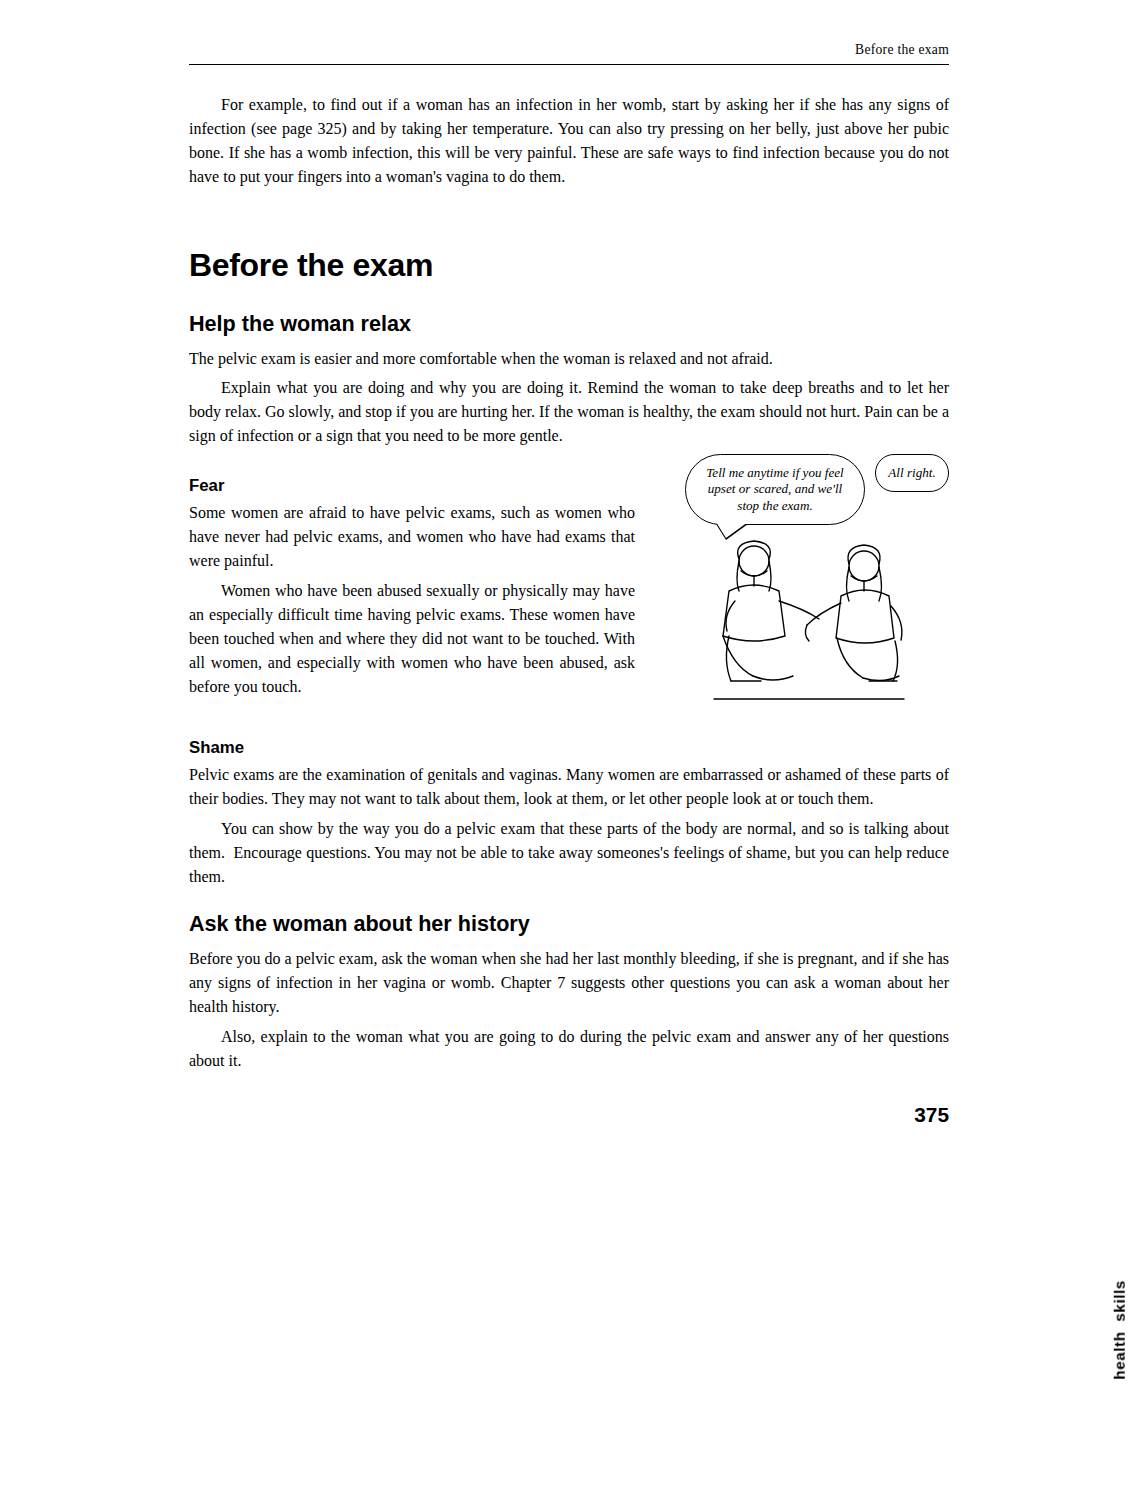Before the exam
For example, to find out if a woman has an infection in her womb, start by asking her if she has any signs of infection (see page 325) and by taking her temperature. You can also try pressing on her belly, just above her pubic bone. If she has a womb infection, this will be very painful. These are safe ways to find infection because you do not have to put your fingers into a woman's vagina to do them.
Before the exam
Help the woman relax
The pelvic exam is easier and more comfortable when the woman is relaxed and not afraid.
Explain what you are doing and why you are doing it. Remind the woman to take deep breaths and to let her body relax. Go slowly, and stop if you are hurting her. If the woman is healthy, the exam should not hurt. Pain can be a sign of infection or a sign that you need to be more gentle.
Tell me anytime if you feel upset or scared, and we'll stop the exam.
All right.
Fear
Some women are afraid to have pelvic exams, such as women who have never had pelvic exams, and women who have had exams that were painful.
Women who have been abused sexually or physically may have an especially difficult time having pelvic exams. These women have been touched when and where they did not want to be touched. With all women, and especially with women who have been abused, ask before you touch.
Shame
Pelvic exams are the examination of genitals and vaginas. Many women are embarrassed or ashamed of these parts of their bodies. They may not want to talk about them, look at them, or let other people look at or touch them.
You can show by the way you do a pelvic exam that these parts of the body are normal, and so is talking about them. Encourage questions. You may not be able to take away someones's feelings of shame, but you can help reduce them.
Ask the woman about her history
Before you do a pelvic exam, ask the woman when she had her last monthly bleeding, if she is pregnant, and if she has any signs of infection in her vagina or womb. Chapter 7 suggests other questions you can ask a woman about her health history.
Also, explain to the woman what you are going to do during the pelvic exam and answer any of her questions about it.
375
health skills